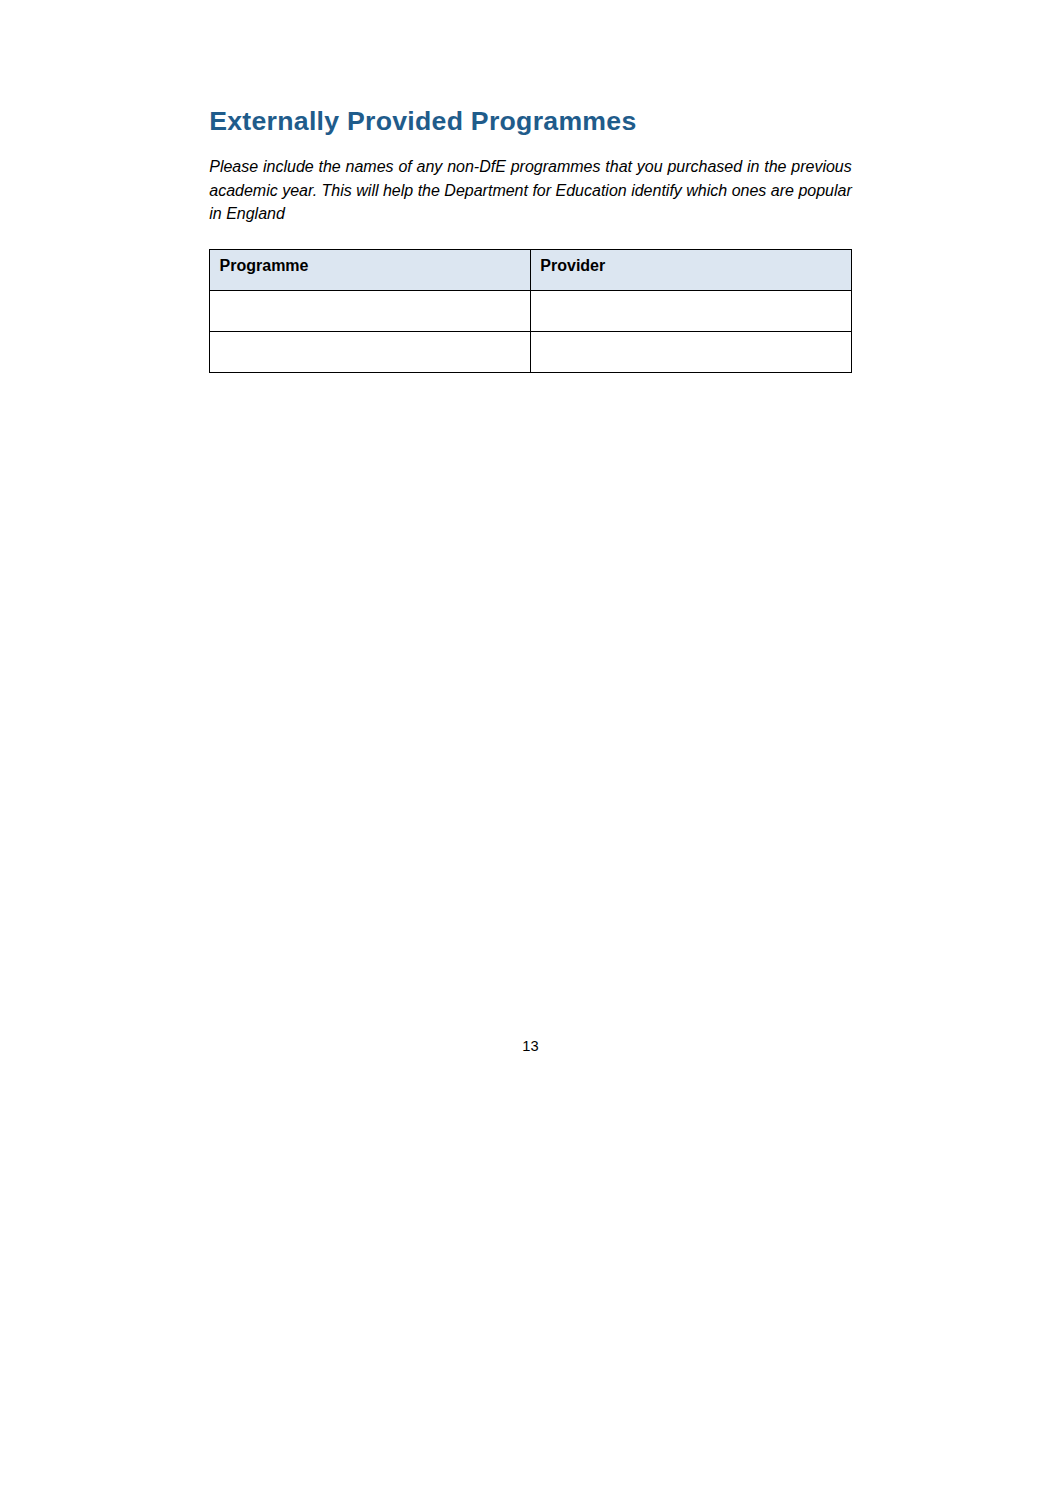Externally Provided Programmes
Please include the names of any non-DfE programmes that you purchased in the previous academic year. This will help the Department for Education identify which ones are popular in England
| Programme | Provider |
| --- | --- |
13